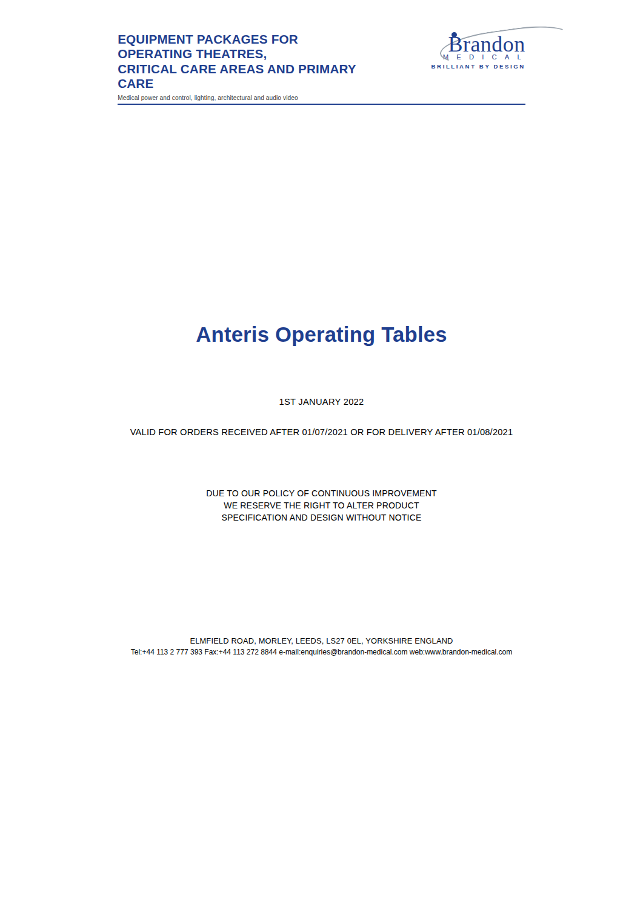Equipment packages for operating theatres,
critical care areas and primary care
Medical power and control, lighting, architectural and audio video
Brandon
M E D I C A L BRILLIANT BY DESIGN
Anteris Operating Tables
1ST JANUARY 2022
VALID FOR ORDERS RECEIVED AFTER 01/07/2021 OR FOR DELIVERY AFTER 01/08/2021
DUE TO OUR POLICY OF CONTINUOUS IMPROVEMENT
WE RESERVE THE RIGHT TO ALTER PRODUCT
SPECIFICATION AND DESIGN WITHOUT NOTICE
ELMFIELD ROAD, MORLEY, LEEDS, LS27 0EL, YORKSHIRE ENGLAND
Tel:+44 113 2 777 393 Fax:+44 113 272 8844 e-mail:enquiries@brandon-medical.com web:www.brandon-medical.com